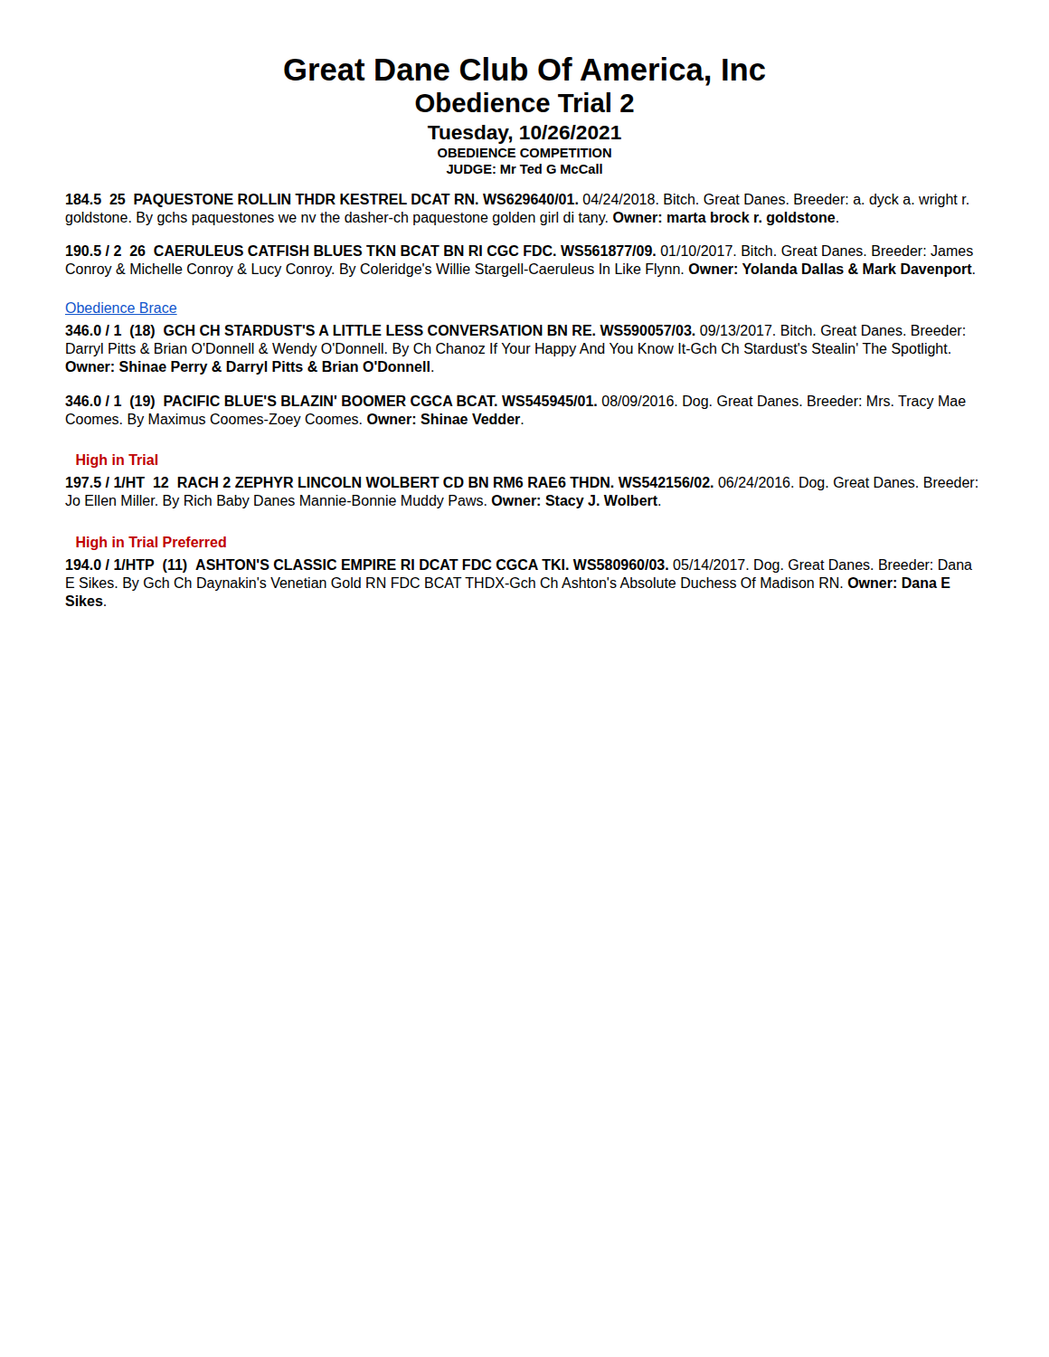Great Dane Club Of America, Inc
Obedience Trial 2
Tuesday, 10/26/2021
OBEDIENCE COMPETITION
JUDGE: Mr Ted G McCall
184.5 25 PAQUESTONE ROLLIN THDR KESTREL DCAT RN. WS629640/01. 04/24/2018. Bitch. Great Danes. Breeder: a. dyck a. wright r. goldstone. By gchs paquestones we nv the dasher-ch paquestone golden girl di tany. Owner: marta brock r. goldstone.
190.5 / 2 26 CAERULEUS CATFISH BLUES TKN BCAT BN RI CGC FDC. WS561877/09. 01/10/2017. Bitch. Great Danes. Breeder: James Conroy & Michelle Conroy & Lucy Conroy. By Coleridge's Willie Stargell-Caeruleus In Like Flynn. Owner: Yolanda Dallas & Mark Davenport.
Obedience Brace
346.0 / 1 (18) GCH CH STARDUST'S A LITTLE LESS CONVERSATION BN RE. WS590057/03. 09/13/2017. Bitch. Great Danes. Breeder: Darryl Pitts & Brian O'Donnell & Wendy O'Donnell. By Ch Chanoz If Your Happy And You Know It-Gch Ch Stardust's Stealin' The Spotlight. Owner: Shinae Perry & Darryl Pitts & Brian O'Donnell.
346.0 / 1 (19) PACIFIC BLUE'S BLAZIN' BOOMER CGCA BCAT. WS545945/01. 08/09/2016. Dog. Great Danes. Breeder: Mrs. Tracy Mae Coomes. By Maximus Coomes-Zoey Coomes. Owner: Shinae Vedder.
High in Trial
197.5 / 1/HT 12 RACH 2 ZEPHYR LINCOLN WOLBERT CD BN RM6 RAE6 THDN. WS542156/02. 06/24/2016. Dog. Great Danes. Breeder: Jo Ellen Miller. By Rich Baby Danes Mannie-Bonnie Muddy Paws. Owner: Stacy J. Wolbert.
High in Trial Preferred
194.0 / 1/HTP (11) ASHTON'S CLASSIC EMPIRE RI DCAT FDC CGCA TKI. WS580960/03. 05/14/2017. Dog. Great Danes. Breeder: Dana E Sikes. By Gch Ch Daynakin's Venetian Gold RN FDC BCAT THDX-Gch Ch Ashton's Absolute Duchess Of Madison RN. Owner: Dana E Sikes.